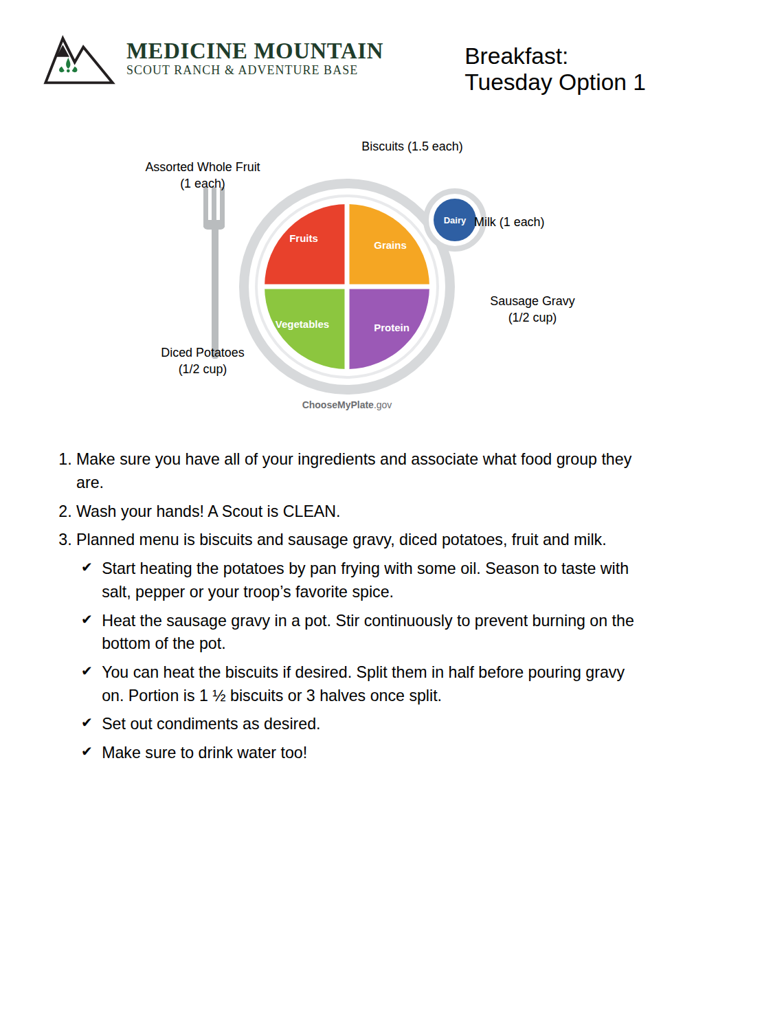Medicine Mountain
Scout Ranch & Adventure Base
Breakfast:
Tuesday Option 1
Fruits Grains Vegetables Protein Dairy ChooseMyPlate.gov
Assorted Whole Fruit
(1 each)
Biscuits (1.5 each)
Milk (1 each)
Sausage Gravy
(1/2 cup)
Diced Potatoes
(1/2 cup)
Make sure you have all of your ingredients and associate what food group they are.
Wash your hands! A Scout is CLEAN.
Planned menu is biscuits and sausage gravy, diced potatoes, fruit and milk.
Start heating the potatoes by pan frying with some oil. Season to taste with salt, pepper or your troop’s favorite spice.
Heat the sausage gravy in a pot. Stir continuously to prevent burning on the bottom of the pot.
You can heat the biscuits if desired. Split them in half before pouring gravy on. Portion is 1 ½ biscuits or 3 halves once split.
Set out condiments as desired.
Make sure to drink water too!